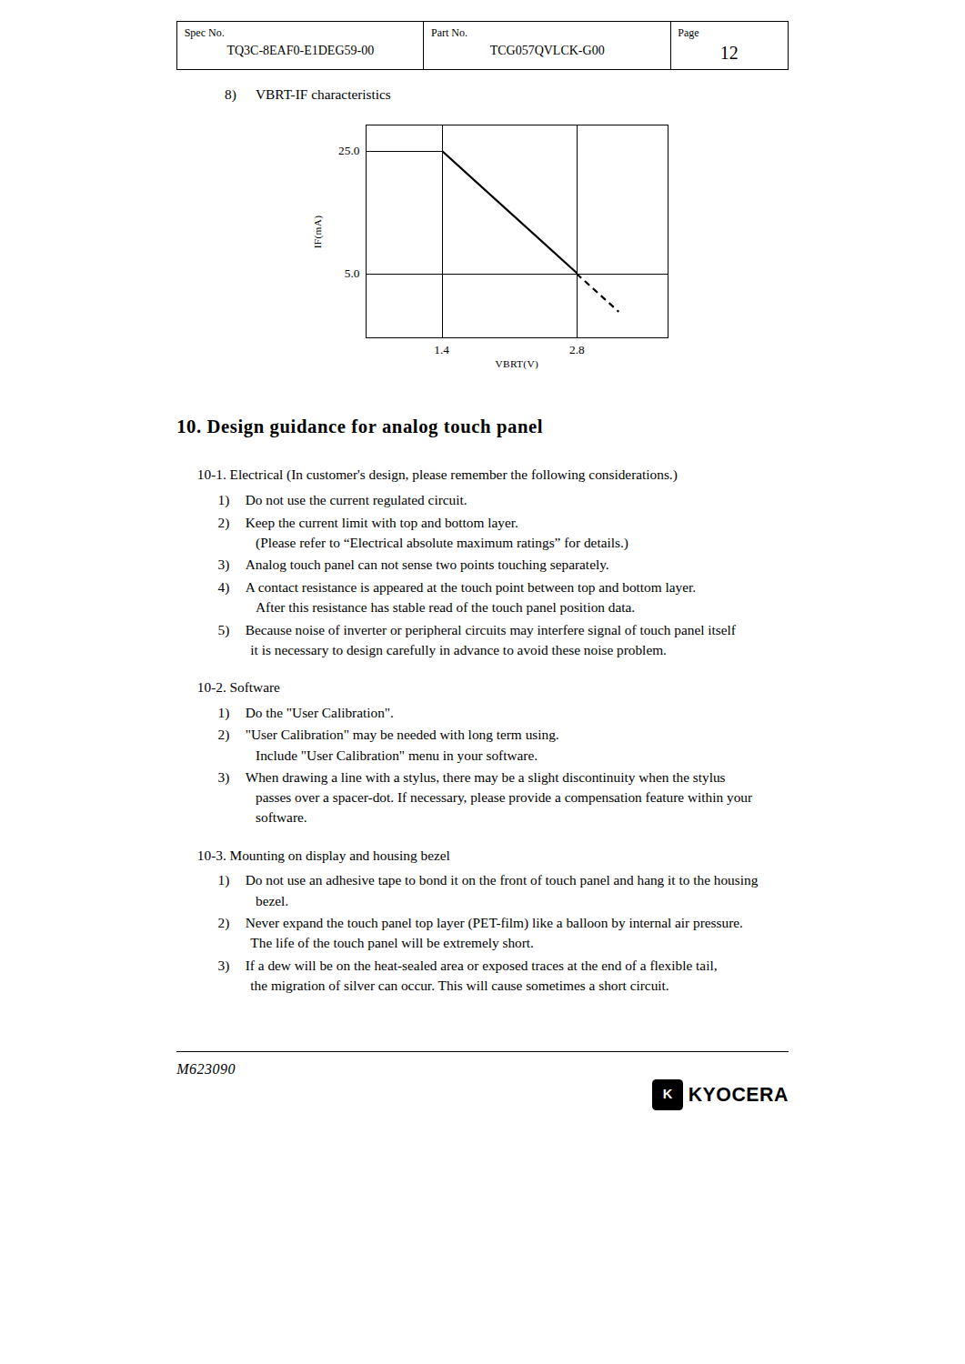| Spec No. TQ3C-8EAF0-E1DEG59-00 | Part No. TCG057QVLCK-G00 | Page 12 |
8) VBRT-IF characteristics
IF(mA) 25.0 5.0
1.4 2.8 VBRT(V)
10. Design guidance for analog touch panel
10-1. Electrical (In customer's design, please remember the following considerations.)
1) Do not use the current regulated circuit.
2) Keep the current limit with top and bottom layer. (Please refer to “Electrical absolute maximum ratings” for details.)
3) Analog touch panel can not sense two points touching separately.
4) A contact resistance is appeared at the touch point between top and bottom layer. After this resistance has stable read of the touch panel position data.
5) Because noise of inverter or peripheral circuits may interfere signal of touch panel itself it is necessary to design carefully in advance to avoid these noise problem.
10-2. Software
1) Do the "User Calibration".
2)"User Calibration" may be needed with long term using. Include "User Calibration" menu in your software.
3) When drawing a line with a stylus, there may be a slight discontinuity when the stylus passes over a spacer-dot. If necessary, please provide a compensation feature within your software.
10-3. Mounting on display and housing bezel
1) Do not use an adhesive tape to bond it on the front of touch panel and hang it to the housing bezel.
2) Never expand the touch panel top layer (PET-film) like a balloon by internal air pressure. The life of the touch panel will be extremely short.
3) If a dew will be on the heat-sealed area or exposed traces at the end of a flexible tail, the migration of silver can occur. This will cause sometimes a short circuit.
M623090
K KYOCERA